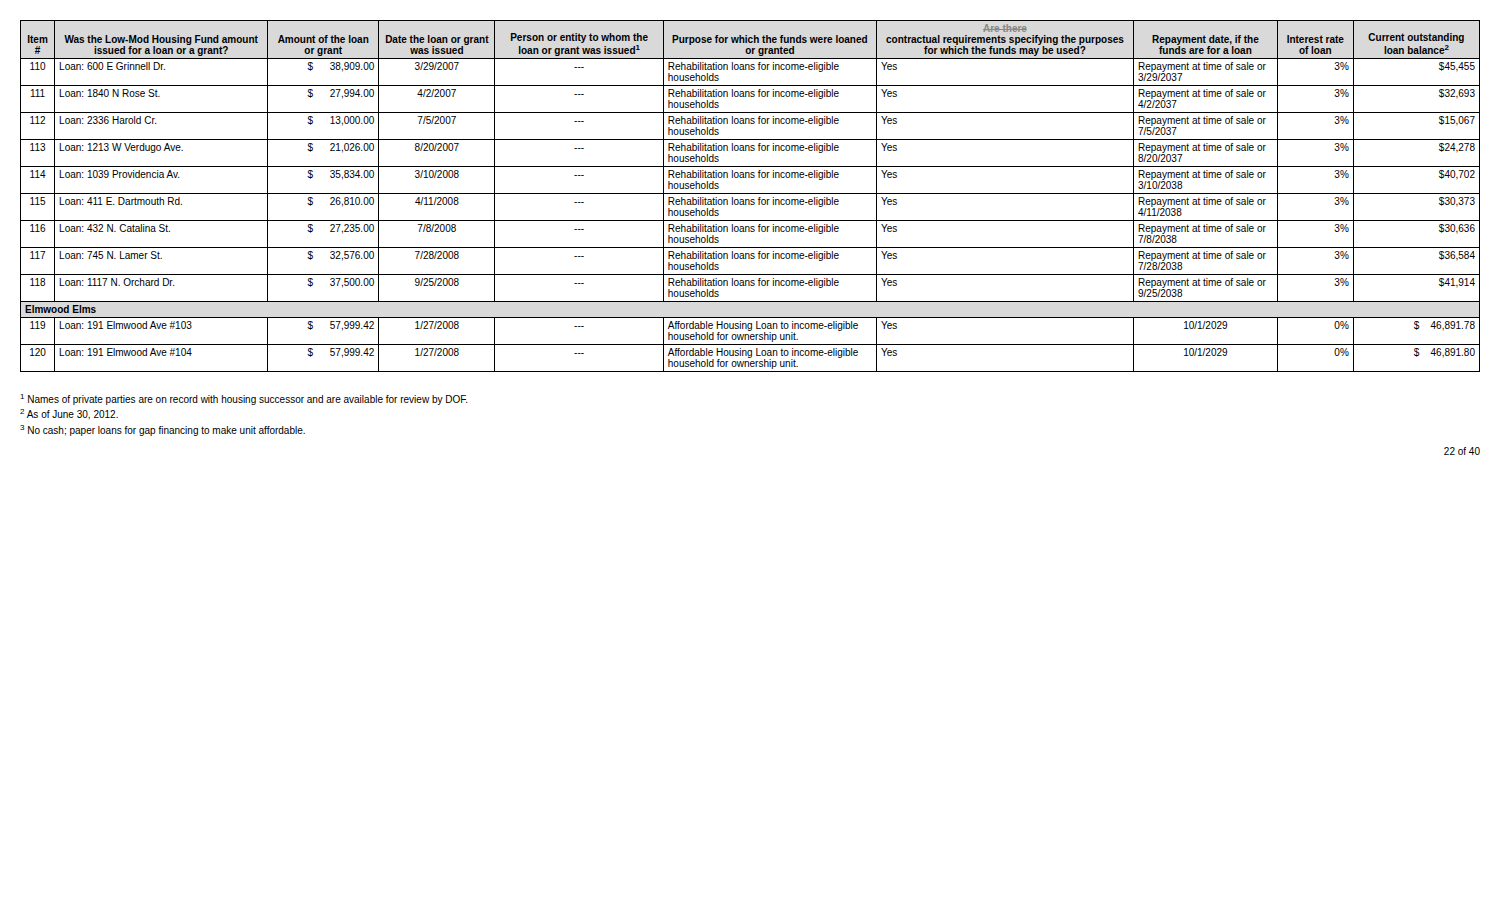| Item # | Was the Low-Mod Housing Fund amount issued for a loan or a grant? | Amount of the loan or grant | Date the loan or grant was issued | Person or entity to whom the loan or grant was issued 1 | Purpose for which the funds were loaned or granted | Are there contractual requirements specifying the purposes for which the funds may be used? | Repayment date, if the funds are for a loan | Interest rate of loan | Current outstanding loan balance 2 |
| --- | --- | --- | --- | --- | --- | --- | --- | --- | --- |
| 110 | Loan: 600 E Grinnell Dr. | $ 38,909.00 | 3/29/2007 | --- | Rehabilitation loans for income-eligible households | Yes | Repayment at time of sale or 3/29/2037 | 3% | $45,455 |
| 111 | Loan: 1840 N Rose St. | $ 27,994.00 | 4/2/2007 | --- | Rehabilitation loans for income-eligible households | Yes | Repayment at time of sale or 4/2/2037 | 3% | $32,693 |
| 112 | Loan: 2336 Harold Cr. | $ 13,000.00 | 7/5/2007 | --- | Rehabilitation loans for income-eligible households | Yes | Repayment at time of sale or 7/5/2037 | 3% | $15,067 |
| 113 | Loan: 1213 W Verdugo Ave. | $ 21,026.00 | 8/20/2007 | --- | Rehabilitation loans for income-eligible households | Yes | Repayment at time of sale or 8/20/2037 | 3% | $24,278 |
| 114 | Loan: 1039 Providencia Av. | $ 35,834.00 | 3/10/2008 | --- | Rehabilitation loans for income-eligible households | Yes | Repayment at time of sale or 3/10/2038 | 3% | $40,702 |
| 115 | Loan: 411 E. Dartmouth Rd. | $ 26,810.00 | 4/11/2008 | --- | Rehabilitation loans for income-eligible households | Yes | Repayment at time of sale or 4/11/2038 | 3% | $30,373 |
| 116 | Loan: 432 N. Catalina St. | $ 27,235.00 | 7/8/2008 | --- | Rehabilitation loans for income-eligible households | Yes | Repayment at time of sale or 7/8/2038 | 3% | $30,636 |
| 117 | Loan: 745 N. Lamer St. | $ 32,576.00 | 7/28/2008 | --- | Rehabilitation loans for income-eligible households | Yes | Repayment at time of sale or 7/28/2038 | 3% | $36,584 |
| 118 | Loan: 1117 N. Orchard Dr. | $ 37,500.00 | 9/25/2008 | --- | Rehabilitation loans for income-eligible households | Yes | Repayment at time of sale or 9/25/2038 | 3% | $41,914 |
| Elmwood Elms |
| 119 | Loan: 191 Elmwood Ave #103 | $ 57,999.42 | 1/27/2008 | --- | Affordable Housing Loan to income-eligible household for ownership unit. | Yes | 10/1/2029 | 0% | $ 46,891.78 |
| 120 | Loan: 191 Elmwood Ave #104 | $ 57,999.42 | 1/27/2008 | --- | Affordable Housing Loan to income-eligible household for ownership unit. | Yes | 10/1/2029 | 0% | $ 46,891.80 |
1 Names of private parties are on record with housing successor and are available for review by DOF.
2 As of June 30, 2012.
3 No cash; paper loans for gap financing to make unit affordable.
22 of 40